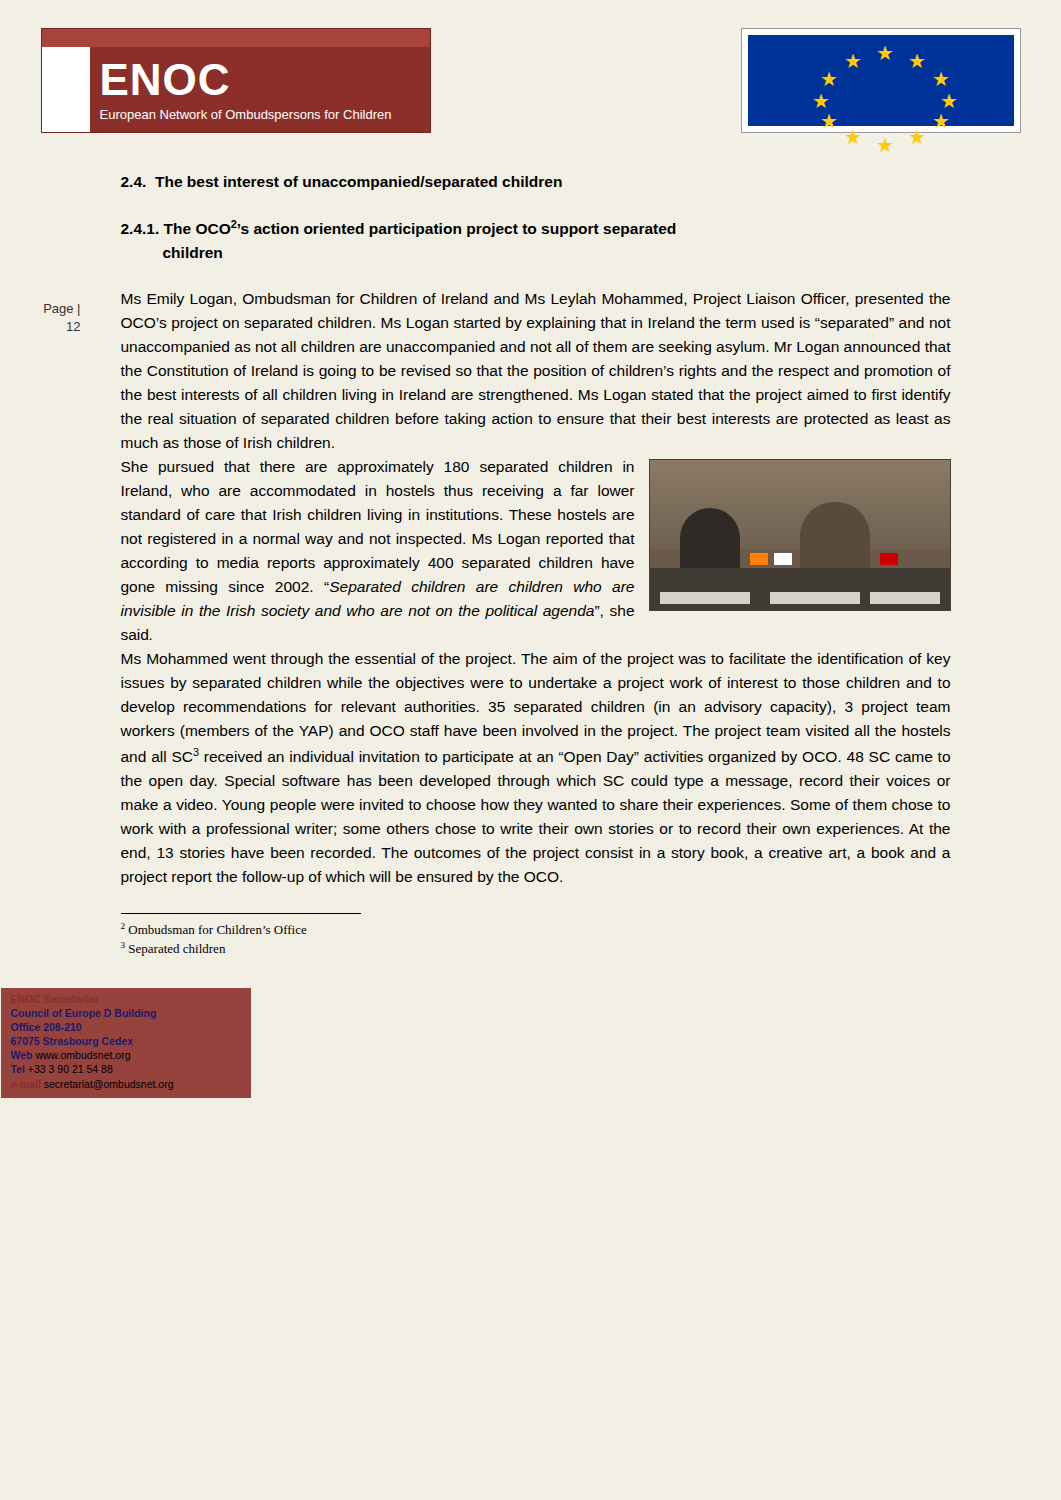ENOC
European Network of Ombudspersons for Children
★ ★ ★ ★ ★ ★ ★ ★ ★ ★ ★ ★
Page |
12
2.4. The best interest of unaccompanied/separated children
2.4.1. The OCO2’s action oriented participation project to support separated children
Ms Emily Logan, Ombudsman for Children of Ireland and Ms Leylah Mohammed, Project Liaison Officer, presented the OCO’s project on separated children. Ms Logan started by explaining that in Ireland the term used is “separated” and not unaccompanied as not all children are unaccompanied and not all of them are seeking asylum. Mr Logan announced that the Constitution of Ireland is going to be revised so that the position of children’s rights and the respect and promotion of the best interests of all children living in Ireland are strengthened. Ms Logan stated that the project aimed to first identify the real situation of separated children before taking action to ensure that their best interests are protected as least as much as those of Irish children.
She pursued that there are approximately 180 separated children in Ireland, who are accommodated in hostels thus receiving a far lower standard of care that Irish children living in institutions. These hostels are not registered in a normal way and not inspected. Ms Logan reported that according to media reports approximately 400 separated children have gone missing since 2002. “Separated children are children who are invisible in the Irish society and who are not on the political agenda”, she said.
Ms Mohammed went through the essential of the project. The aim of the project was to facilitate the identification of key issues by separated children while the objectives were to undertake a project work of interest to those children and to develop recommendations for relevant authorities. 35 separated children (in an advisory capacity), 3 project team workers (members of the YAP) and OCO staff have been involved in the project. The project team visited all the hostels and all SC3 received an individual invitation to participate at an “Open Day” activities organized by OCO. 48 SC came to the open day. Special software has been developed through which SC could type a message, record their voices or make a video. Young people were invited to choose how they wanted to share their experiences. Some of them chose to work with a professional writer; some others chose to write their own stories or to record their own experiences. At the end, 13 stories have been recorded. The outcomes of the project consist in a story book, a creative art, a book and a project report the follow-up of which will be ensured by the OCO.
2 Ombudsman for Children’s Office
3 Separated children
ENOC Secretariat
Council of Europe D Building
Office 208-210
67075 Strasbourg Cedex
Web www.ombudsnet.org
Tel +33 3 90 21 54 88
e-mail secretariat@ombudsnet.org